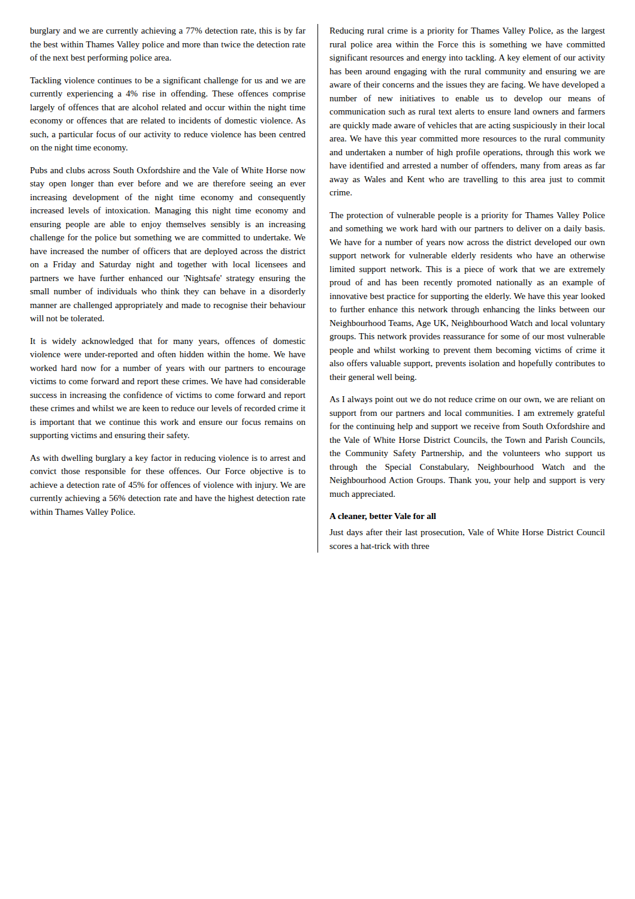burglary and we are currently achieving a 77% detection rate, this is by far the best within Thames Valley police and more than twice the detection rate of the next best performing police area.
Tackling violence continues to be a significant challenge for us and we are currently experiencing a 4% rise in offending. These offences comprise largely of offences that are alcohol related and occur within the night time economy or offences that are related to incidents of domestic violence. As such, a particular focus of our activity to reduce violence has been centred on the night time economy.
Pubs and clubs across South Oxfordshire and the Vale of White Horse now stay open longer than ever before and we are therefore seeing an ever increasing development of the night time economy and consequently increased levels of intoxication. Managing this night time economy and ensuring people are able to enjoy themselves sensibly is an increasing challenge for the police but something we are committed to undertake. We have increased the number of officers that are deployed across the district on a Friday and Saturday night and together with local licensees and partners we have further enhanced our 'Nightsafe' strategy ensuring the small number of individuals who think they can behave in a disorderly manner are challenged appropriately and made to recognise their behaviour will not be tolerated.
It is widely acknowledged that for many years, offences of domestic violence were under-reported and often hidden within the home. We have worked hard now for a number of years with our partners to encourage victims to come forward and report these crimes. We have had considerable success in increasing the confidence of victims to come forward and report these crimes and whilst we are keen to reduce our levels of recorded crime it is important that we continue this work and ensure our focus remains on supporting victims and ensuring their safety.
As with dwelling burglary a key factor in reducing violence is to arrest and convict those responsible for these offences. Our Force objective is to achieve a detection rate of 45% for offences of violence with injury. We are currently achieving a 56% detection rate and have the highest detection rate within Thames Valley Police.
Reducing rural crime is a priority for Thames Valley Police, as the largest rural police area within the Force this is something we have committed significant resources and energy into tackling. A key element of our activity has been around engaging with the rural community and ensuring we are aware of their concerns and the issues they are facing. We have developed a number of new initiatives to enable us to develop our means of communication such as rural text alerts to ensure land owners and farmers are quickly made aware of vehicles that are acting suspiciously in their local area. We have this year committed more resources to the rural community and undertaken a number of high profile operations, through this work we have identified and arrested a number of offenders, many from areas as far away as Wales and Kent who are travelling to this area just to commit crime.
The protection of vulnerable people is a priority for Thames Valley Police and something we work hard with our partners to deliver on a daily basis. We have for a number of years now across the district developed our own support network for vulnerable elderly residents who have an otherwise limited support network. This is a piece of work that we are extremely proud of and has been recently promoted nationally as an example of innovative best practice for supporting the elderly. We have this year looked to further enhance this network through enhancing the links between our Neighbourhood Teams, Age UK, Neighbourhood Watch and local voluntary groups. This network provides reassurance for some of our most vulnerable people and whilst working to prevent them becoming victims of crime it also offers valuable support, prevents isolation and hopefully contributes to their general well being.
As I always point out we do not reduce crime on our own, we are reliant on support from our partners and local communities. I am extremely grateful for the continuing help and support we receive from South Oxfordshire and the Vale of White Horse District Councils, the Town and Parish Councils, the Community Safety Partnership, and the volunteers who support us through the Special Constabulary, Neighbourhood Watch and the Neighbourhood Action Groups. Thank you, your help and support is very much appreciated.
A cleaner, better Vale for all
Just days after their last prosecution, Vale of White Horse District Council scores a hat-trick with three